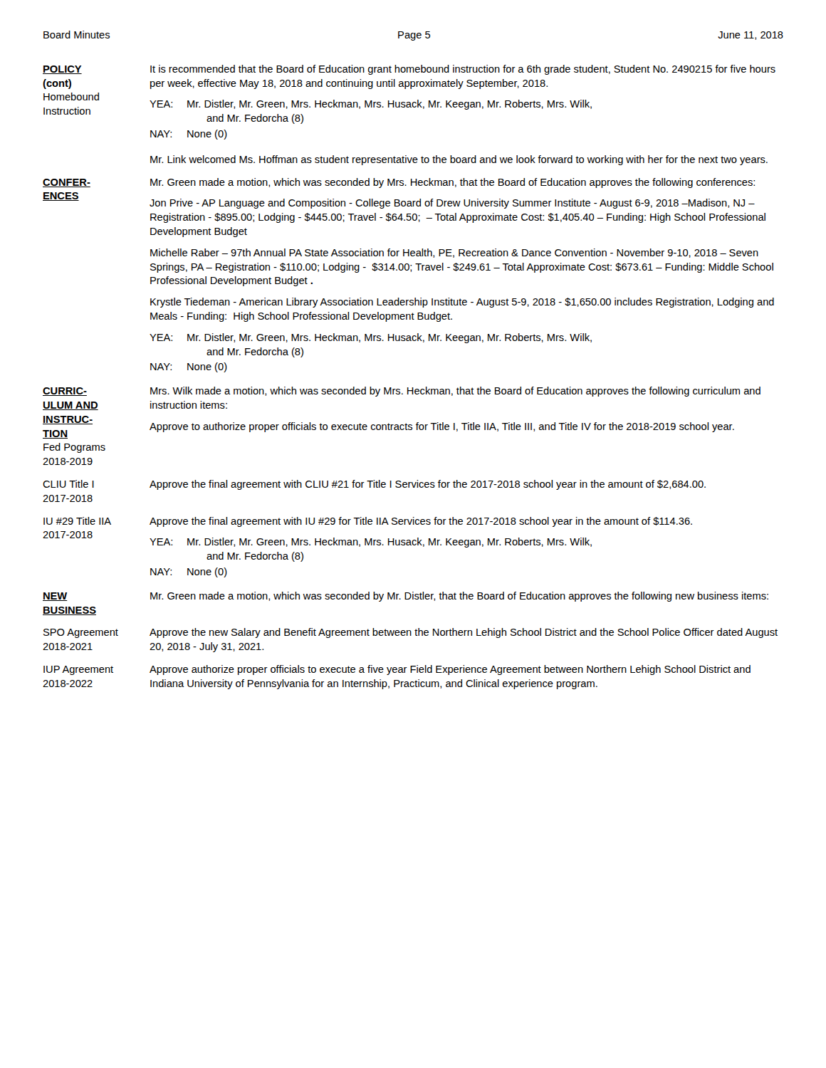Board Minutes
Page 5
June 11, 2018
| POLICY (cont) Homebound Instruction | It is recommended that the Board of Education grant homebound instruction for a 6th grade student, Student No. 2490215 for five hours per week, effective May 18, 2018 and continuing until approximately September, 2018. / YEA: / Mr. Distler, Mr. Green, Mrs. Heckman, Mrs. Husack, Mr. Keegan, Mr. Roberts, Mrs. Wilk, and Mr. Fedorcha (8) / / NAY: / None (0) / Mr. Link welcomed Ms. Hoffman as student representative to the board and we look forward to working with her for the next two years. |
| CONFER- ENCES | Mr. Green made a motion, which was seconded by Mrs. Heckman, that the Board of Education approves the following conferences: Jon Prive - AP Language and Composition - College Board of Drew University Summer Institute - August 6-9, 2018 –Madison, NJ – Registration - $895.00; Lodging - $445.00; Travel - $64.50; – Total Approximate Cost: $1,405.40 – Funding: High School Professional Development Budget Michelle Raber – 97th Annual PA State Association for Health, PE, Recreation & Dance Convention - November 9-10, 2018 – Seven Springs, PA – Registration - $110.00; Lodging - $314.00; Travel - $249.61 – Total Approximate Cost: $673.61 – Funding: Middle School Professional Development Budget . Krystle Tiedeman - American Library Association Leadership Institute - August 5-9, 2018 - $1,650.00 includes Registration, Lodging and Meals - Funding: High School Professional Development Budget. / YEA: / Mr. Distler, Mr. Green, Mrs. Heckman, Mrs. Husack, Mr. Keegan, Mr. Roberts, Mrs. Wilk, and Mr. Fedorcha (8) / / NAY: / None (0) / |
| CURRIC- ULUM AND INSTRUC- TION Fed Pograms 2018-2019 | Mrs. Wilk made a motion, which was seconded by Mrs. Heckman, that the Board of Education approves the following curriculum and instruction items: Approve to authorize proper officials to execute contracts for Title I, Title IIA, Title III, and Title IV for the 2018-2019 school year. |
| CLIU Title I 2017-2018 | Approve the final agreement with CLIU #21 for Title I Services for the 2017-2018 school year in the amount of $2,684.00. |
| IU #29 Title IIA 2017-2018 | Approve the final agreement with IU #29 for Title IIA Services for the 2017-2018 school year in the amount of $114.36. / YEA: / Mr. Distler, Mr. Green, Mrs. Heckman, Mrs. Husack, Mr. Keegan, Mr. Roberts, Mrs. Wilk, and Mr. Fedorcha (8) / / NAY: / None (0) / |
| NEW BUSINESS | Mr. Green made a motion, which was seconded by Mr. Distler, that the Board of Education approves the following new business items: |
| SPO Agreement 2018-2021 | Approve the new Salary and Benefit Agreement between the Northern Lehigh School District and the School Police Officer dated August 20, 2018 - July 31, 2021. |
| IUP Agreement 2018-2022 | Approve authorize proper officials to execute a five year Field Experience Agreement between Northern Lehigh School District and Indiana University of Pennsylvania for an Internship, Practicum, and Clinical experience program. |